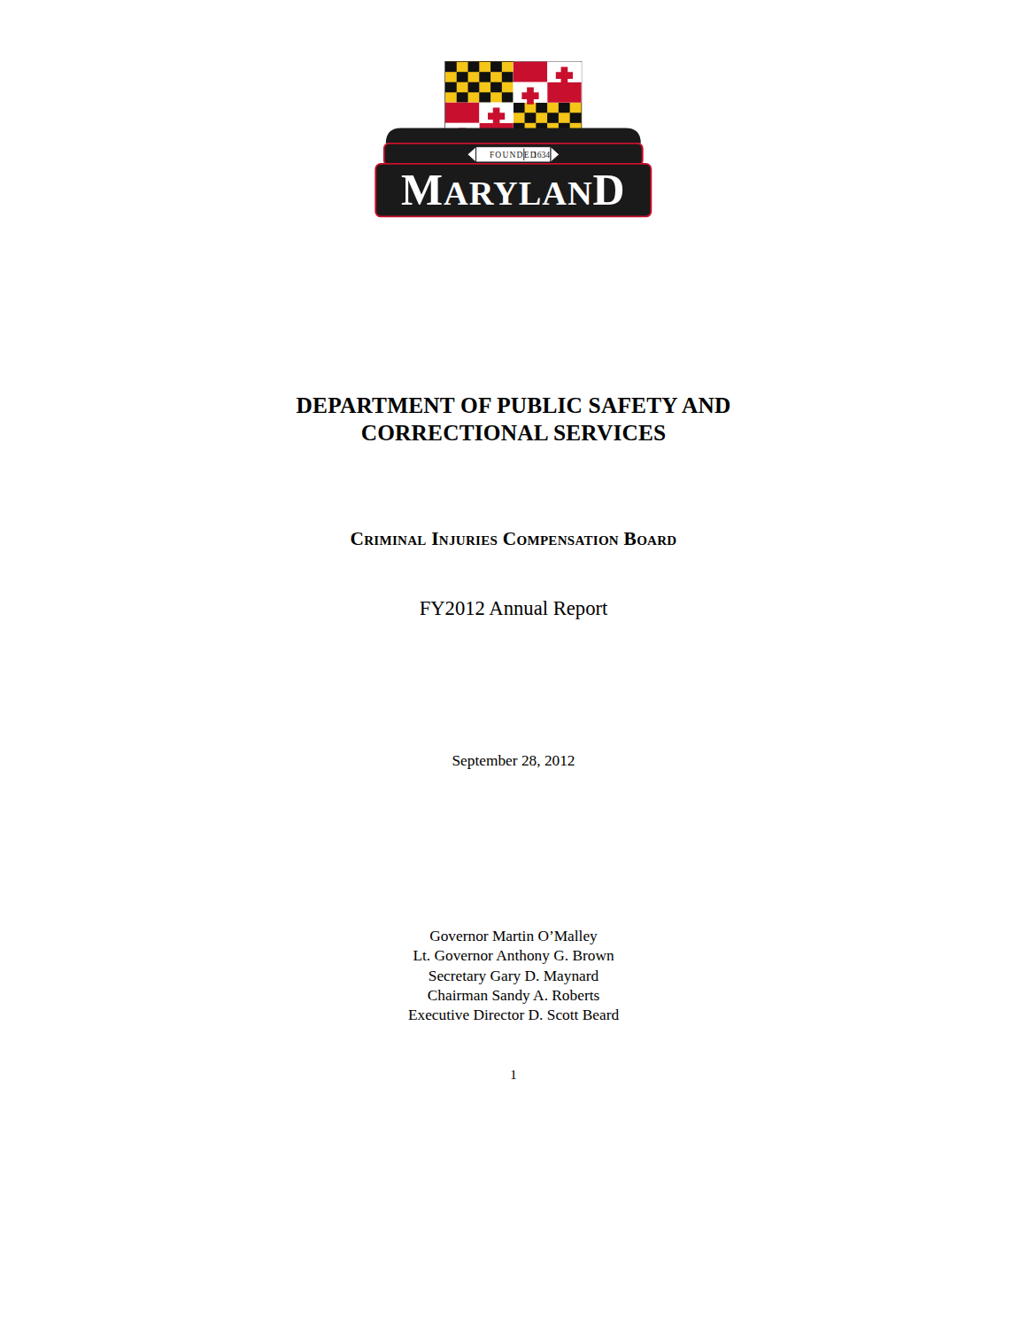Maryland State Logo FOUNDED 1634 MARYLAND
DEPARTMENT OF PUBLIC SAFETY AND
CORRECTIONAL SERVICES
Criminal Injuries Compensation Board
FY2012 Annual Report
September 28, 2012
Governor Martin O’Malley
Lt. Governor Anthony G. Brown
Secretary Gary D. Maynard
Chairman Sandy A. Roberts
Executive Director D. Scott Beard
1